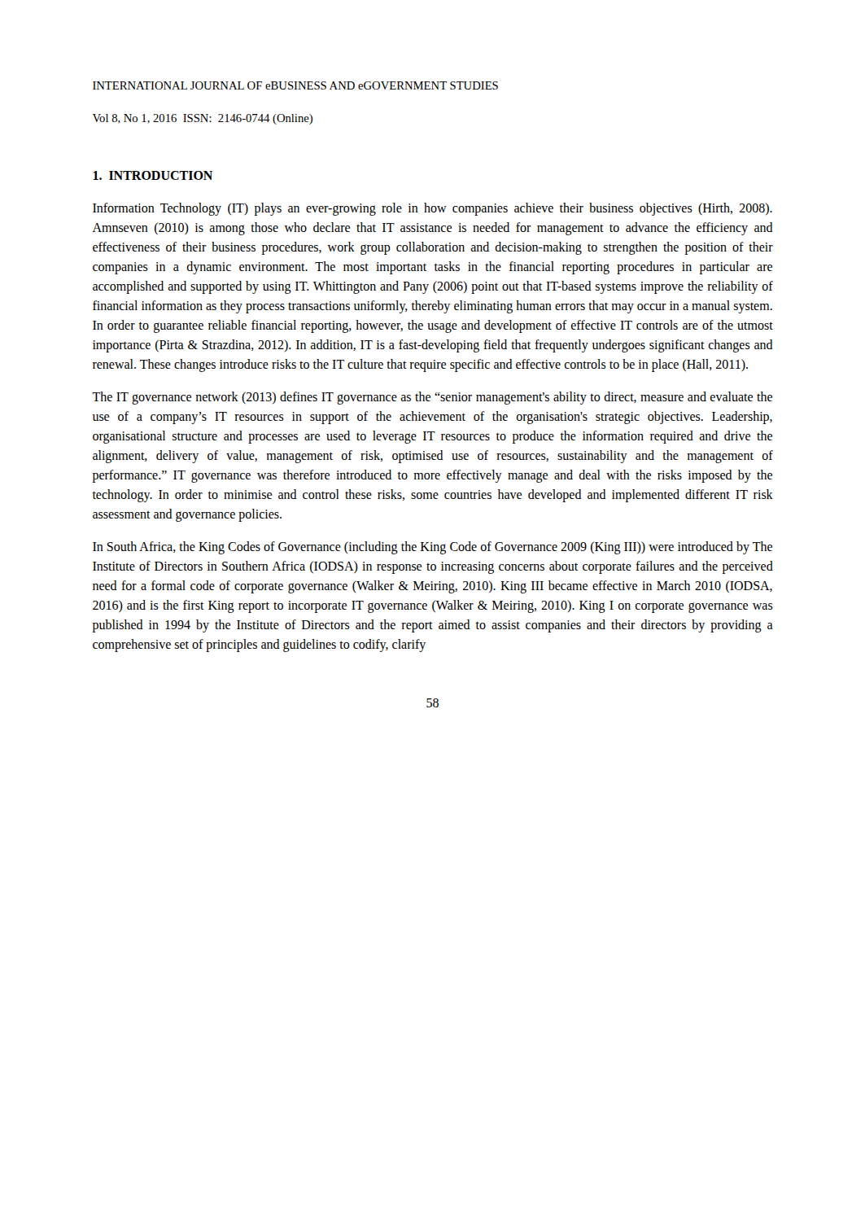INTERNATIONAL JOURNAL OF eBUSINESS AND eGOVERNMENT STUDIES
Vol 8, No 1, 2016 ISSN: 2146-0744 (Online)
1. INTRODUCTION
Information Technology (IT) plays an ever-growing role in how companies achieve their business objectives (Hirth, 2008). Amnseven (2010) is among those who declare that IT assistance is needed for management to advance the efficiency and effectiveness of their business procedures, work group collaboration and decision-making to strengthen the position of their companies in a dynamic environment. The most important tasks in the financial reporting procedures in particular are accomplished and supported by using IT. Whittington and Pany (2006) point out that IT-based systems improve the reliability of financial information as they process transactions uniformly, thereby eliminating human errors that may occur in a manual system. In order to guarantee reliable financial reporting, however, the usage and development of effective IT controls are of the utmost importance (Pirta & Strazdina, 2012). In addition, IT is a fast-developing field that frequently undergoes significant changes and renewal. These changes introduce risks to the IT culture that require specific and effective controls to be in place (Hall, 2011).
The IT governance network (2013) defines IT governance as the “senior management's ability to direct, measure and evaluate the use of a company’s IT resources in support of the achievement of the organisation's strategic objectives. Leadership, organisational structure and processes are used to leverage IT resources to produce the information required and drive the alignment, delivery of value, management of risk, optimised use of resources, sustainability and the management of performance.” IT governance was therefore introduced to more effectively manage and deal with the risks imposed by the technology. In order to minimise and control these risks, some countries have developed and implemented different IT risk assessment and governance policies.
In South Africa, the King Codes of Governance (including the King Code of Governance 2009 (King III)) were introduced by The Institute of Directors in Southern Africa (IODSA) in response to increasing concerns about corporate failures and the perceived need for a formal code of corporate governance (Walker & Meiring, 2010). King III became effective in March 2010 (IODSA, 2016) and is the first King report to incorporate IT governance (Walker & Meiring, 2010). King I on corporate governance was published in 1994 by the Institute of Directors and the report aimed to assist companies and their directors by providing a comprehensive set of principles and guidelines to codify, clarify
58